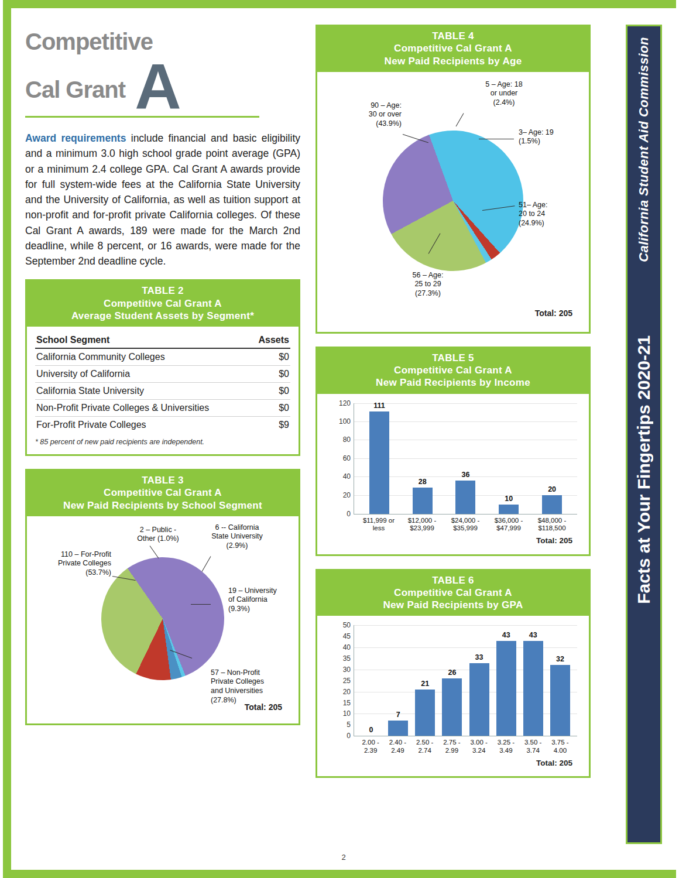Facts at Your Fingertips 2020-21 California Student Aid Commission
Competitive
Cal Grant A
Award requirements include financial and basic eligibility and a minimum 3.0 high school grade point average (GPA) or a minimum 2.4 college GPA. Cal Grant A awards provide for full system-wide fees at the California State University and the University of California, as well as tuition support at non-profit and for-profit private California colleges. Of these Cal Grant A awards, 189 were made for the March 2nd deadline, while 8 percent, or 16 awards, were made for the September 2nd deadline cycle.
TABLE 2 Competitive Cal Grant A Average Student Assets by Segment*
| School Segment | Assets |
| --- | --- |
| California Community Colleges | $0 |
| University of California | $0 |
| California State University | $0 |
| Non-Profit Private Colleges & Universities | $0 |
| For-Profit Private Colleges | $9 |
* 85 percent of new paid recipients are independent.
TABLE 3 Competitive Cal Grant A New Paid Recipients by School Segment
2 – Public -
Other (1.0%)
6 -- California
State University
(2.9%)
110 – For-Profit
Private Colleges
(53.7%)
19 – University
of California
(9.3%)
57 – Non-Profit
Private Colleges
and Universities
(27.8%)
Total: 205
TABLE 4 Competitive Cal Grant A New Paid Recipients by Age
5 – Age: 18
or under
(2.4%)
3– Age: 19
(1.5%)
90 – Age:
30 or over
(43.9%)
51– Age:
20 to 24
(24.9%)
56 – Age:
25 to 29
(27.3%)
Total: 205
TABLE 5 Competitive Cal Grant A New Paid Recipients by Income
120 100 80 60 40 20 0
111
28
36
10
20
$11,999 or
less
$12,000 -
$23,999
$24,000 -
$35,999
$36,000 -
$47,999
$48,000 -
$118,500
Total: 205
TABLE 6 Competitive Cal Grant A New Paid Recipients by GPA
50 45 40 35 30 25 20 15 10 5 0
0
7
21
26
33
43
43
32
2.00 -
2.39
2.40 -
2.49
2.50 -
2.74
2.75 -
2.99
3.00 -
3.24
3.25 -
3.49
3.50 -
3.74
3.75 -
4.00
Total: 205
2